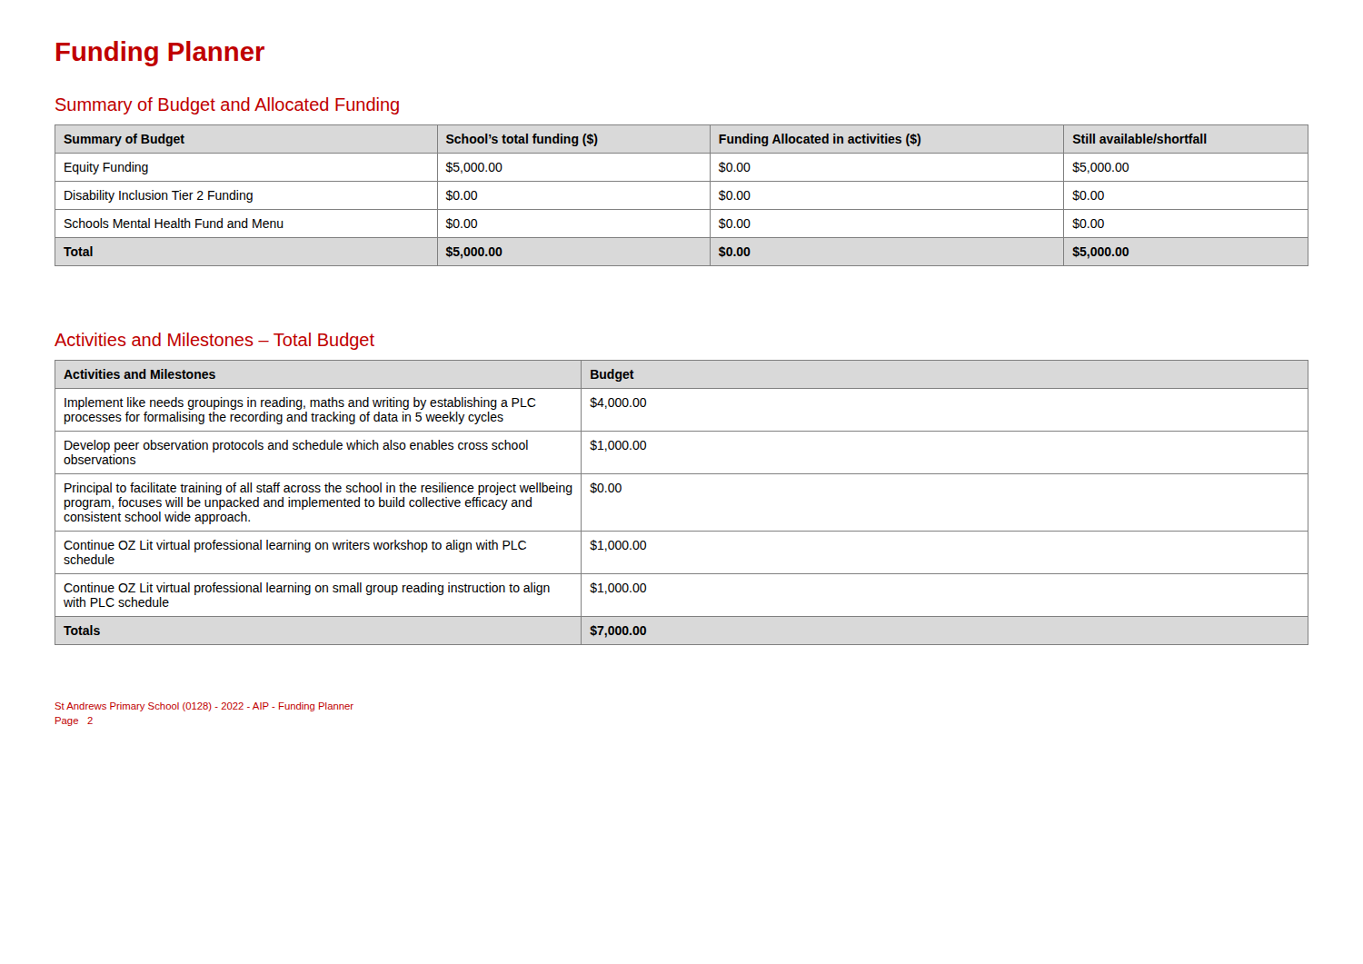Funding Planner
Summary of Budget and Allocated Funding
| Summary of Budget | School’s total funding ($) | Funding Allocated in activities ($) | Still available/shortfall |
| --- | --- | --- | --- |
| Equity Funding | $5,000.00 | $0.00 | $5,000.00 |
| Disability Inclusion Tier 2 Funding | $0.00 | $0.00 | $0.00 |
| Schools Mental Health Fund and Menu | $0.00 | $0.00 | $0.00 |
| Total | $5,000.00 | $0.00 | $5,000.00 |
Activities and Milestones – Total Budget
| Activities and Milestones | Budget |
| --- | --- |
| Implement like needs groupings in reading, maths and writing by establishing a PLC processes for formalising the recording and tracking of data in 5 weekly cycles | $4,000.00 |
| Develop peer observation protocols and schedule which also enables cross school observations | $1,000.00 |
| Principal to facilitate training of all staff across the school in the resilience project wellbeing program, focuses will be unpacked and implemented to build collective efficacy and consistent school wide approach. | $0.00 |
| Continue OZ Lit virtual professional learning on writers workshop to align with PLC schedule | $1,000.00 |
| Continue OZ Lit virtual professional learning on small group reading instruction to align with PLC schedule | $1,000.00 |
| Totals | $7,000.00 |
St Andrews Primary School (0128) - 2022 - AIP - Funding Planner
Page 2